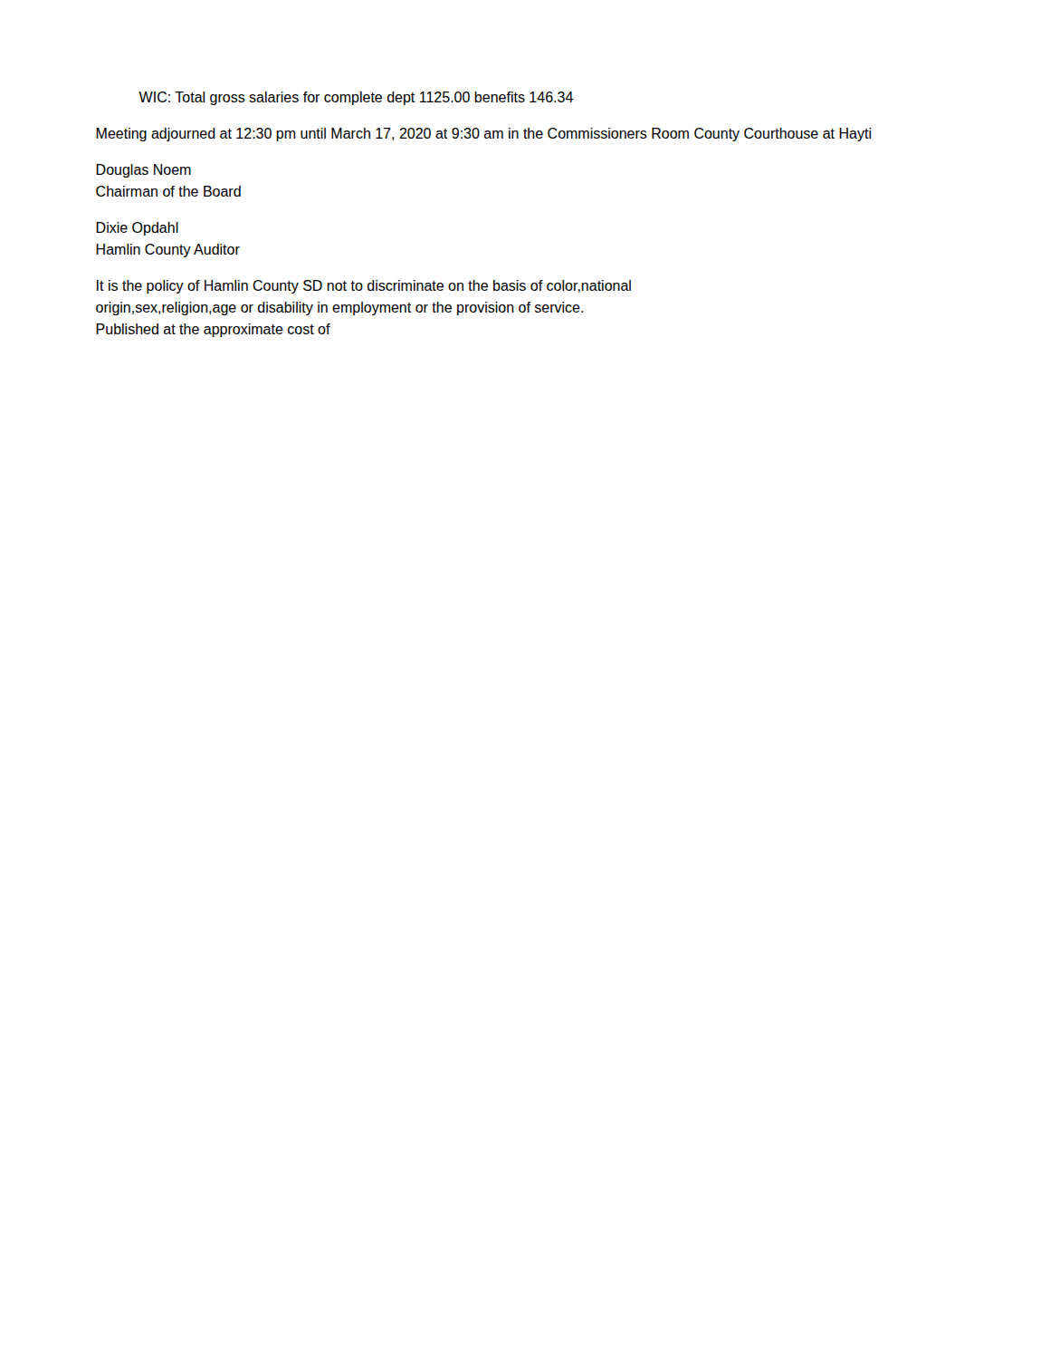WIC: Total gross salaries for complete dept 1125.00 benefits 146.34
Meeting adjourned at 12:30 pm until March 17, 2020 at 9:30 am in the Commissioners Room County Courthouse at Hayti
Douglas Noem
Chairman of the Board
Dixie Opdahl
Hamlin County Auditor
It is the policy of Hamlin County SD not to discriminate on the basis of color,national
origin,sex,religion,age or disability in employment or the provision of service.
Published at the approximate cost of